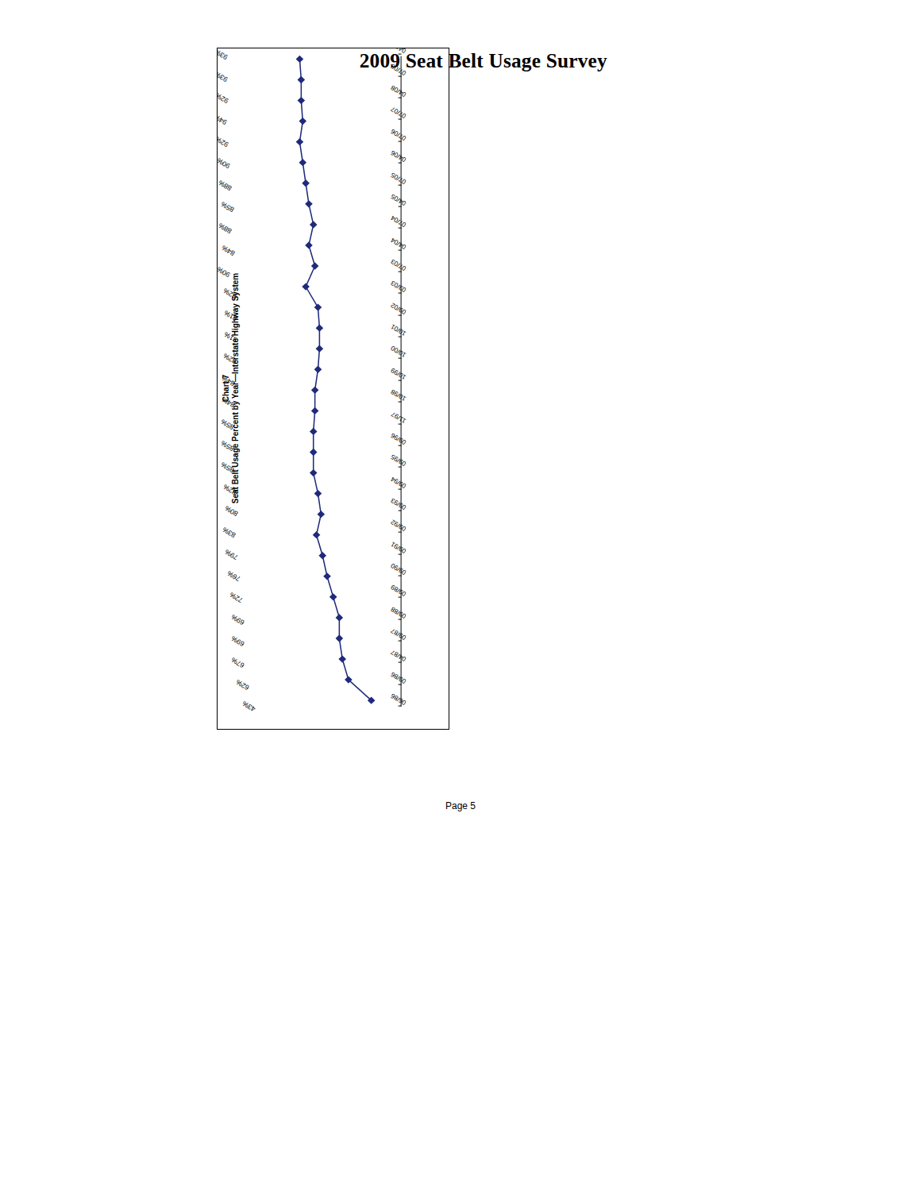2009 Seat Belt Usage Survey
Chart 7 Seat Belt Usage Percent by Year—Interstate Highway System
43% 62% 67% 69% 69% 72% 76% 79% 83% 80% 82% 85% 85% 85% 84% 84% 82% 81% 81% 82% 90% 84% 88% 85% 88% 90% 92% 94% 92% 93% 93% 94%
06/86 09/86 04/87 09/87 09/88 09/89 09/90 09/91 09/92 09/93 09/94 09/95 09/96 11/97 10/98 10/99 10/00 10/01 09/02 03/03 07/03 04/04 07/04 04/05 07/05 04/06 07/06 07/07 04/08 07/08 04/09 07/09
Page 5